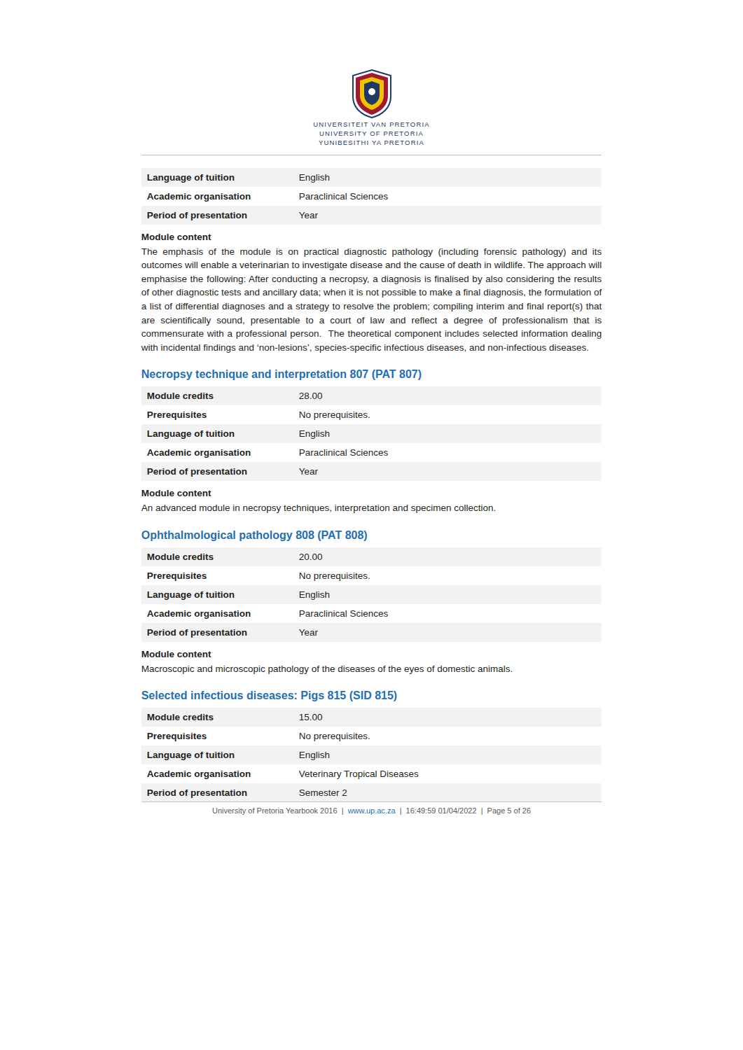Universiteit van Pretoria
University of Pretoria
Yunibesithi ya Pretoria
| Language of tuition | English |
| Academic organisation | Paraclinical Sciences |
| Period of presentation | Year |
Module content
The emphasis of the module is on practical diagnostic pathology (including forensic pathology) and its outcomes will enable a veterinarian to investigate disease and the cause of death in wildlife. The approach will emphasise the following: After conducting a necropsy, a diagnosis is finalised by also considering the results of other diagnostic tests and ancillary data; when it is not possible to make a final diagnosis, the formulation of a list of differential diagnoses and a strategy to resolve the problem; compiling interim and final report(s) that are scientifically sound, presentable to a court of law and reflect a degree of professionalism that is commensurate with a professional person. The theoretical component includes selected information dealing with incidental findings and ‘non-lesions’, species-specific infectious diseases, and non-infectious diseases.
Necropsy technique and interpretation 807 (PAT 807)
| Module credits | 28.00 |
| Prerequisites | No prerequisites. |
| Language of tuition | English |
| Academic organisation | Paraclinical Sciences |
| Period of presentation | Year |
Module content
An advanced module in necropsy techniques, interpretation and specimen collection.
Ophthalmological pathology 808 (PAT 808)
| Module credits | 20.00 |
| Prerequisites | No prerequisites. |
| Language of tuition | English |
| Academic organisation | Paraclinical Sciences |
| Period of presentation | Year |
Module content
Macroscopic and microscopic pathology of the diseases of the eyes of domestic animals.
Selected infectious diseases: Pigs 815 (SID 815)
| Module credits | 15.00 |
| Prerequisites | No prerequisites. |
| Language of tuition | English |
| Academic organisation | Veterinary Tropical Diseases |
| Period of presentation | Semester 2 |
University of Pretoria Yearbook 2016 | www.up.ac.za | 16:49:59 01/04/2022 | Page 5 of 26